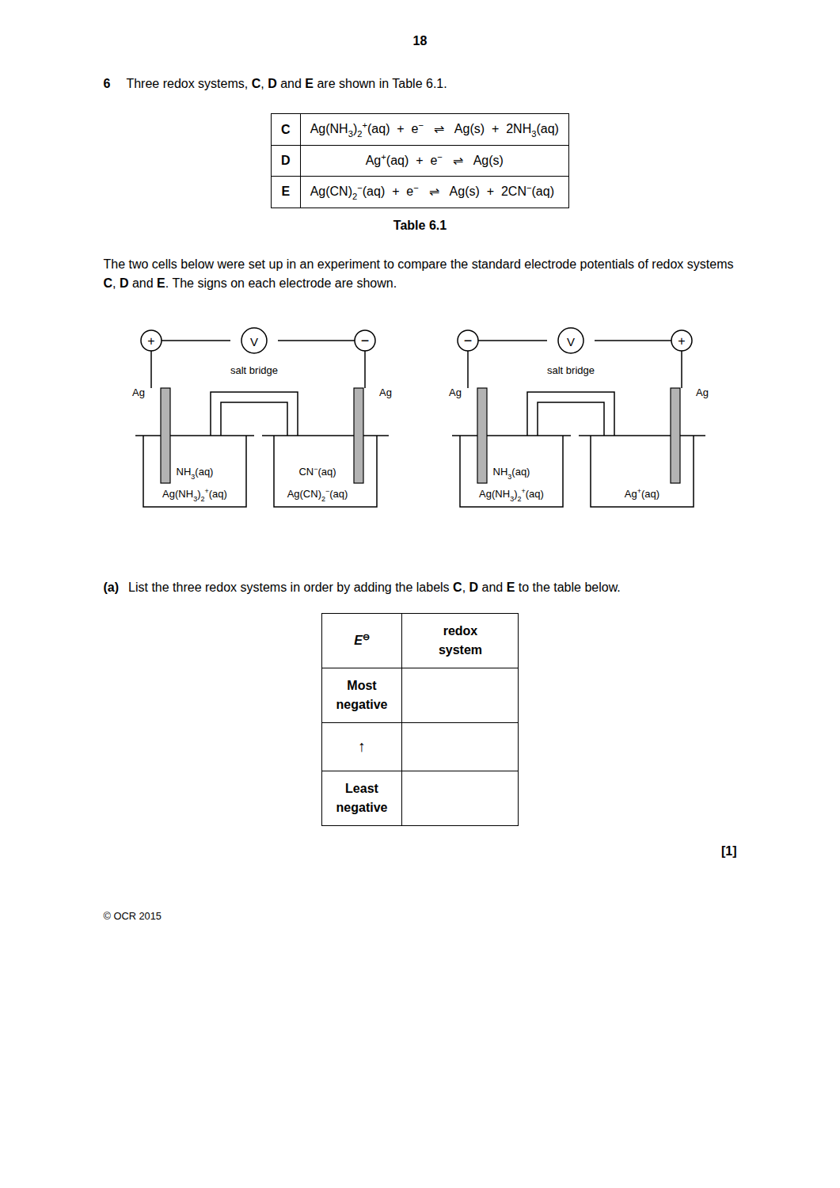18
6
Three redox systems, C, D and E are shown in Table 6.1.
| C | Ag(NH 3 ) 2 + (aq) + e − ⇌ Ag(s) + 2NH 3 (aq) |
| D | Ag + (aq) + e − ⇌ Ag(s) |
| E | Ag(CN) 2 − (aq) + e − ⇌ Ag(s) + 2CN − (aq) |
Table 6.1
The two cells below were set up in an experiment to compare the standard electrode potentials of redox systems C, D and E. The signs on each electrode are shown.
+ V − salt bridge Ag Ag NH3(aq) Ag(NH3)2+(aq) CN−(aq) Ag(CN)2−(aq)
− V + salt bridge Ag Ag NH3(aq) Ag(NH3)2+(aq) Ag+(aq)
(a)
List the three redox systems in order by adding the labels C, D and E to the table below.
| E ⊖ | redox system |
| --- | --- |
| Most negative | |
| ↑ | |
| Least negative | |
[1]
© OCR 2015